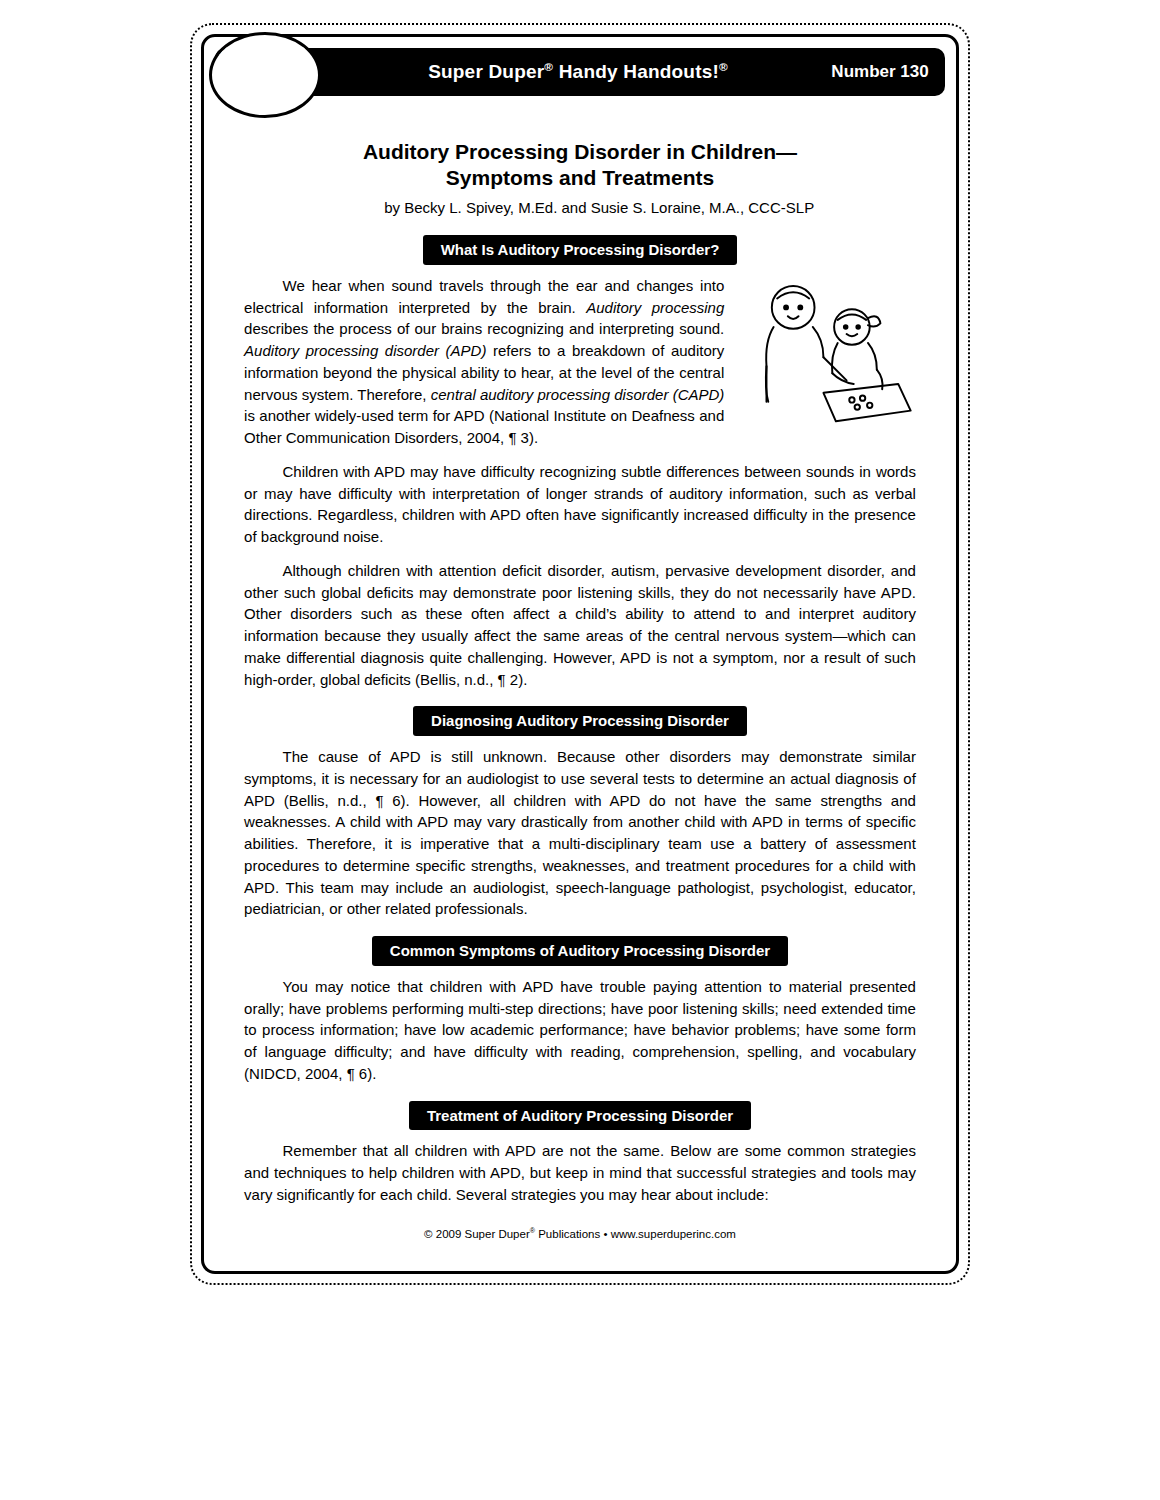Super Duper®
☺☺
Publications
Super Duper® Handy Handouts!®
Number 130
Auditory Processing Disorder in Children—
Symptoms and Treatments
by Becky L. Spivey, M.Ed. and Susie S. Loraine, M.A., CCC-SLP
What Is Auditory Processing Disorder?
We hear when sound travels through the ear and changes into electrical information interpreted by the brain. Auditory processing describes the process of our brains recognizing and interpreting sound. Auditory processing disorder (APD) refers to a breakdown of auditory information beyond the physical ability to hear, at the level of the central nervous system. Therefore, central auditory processing disorder (CAPD) is another widely-used term for APD (National Institute on Deafness and Other Communication Disorders, 2004, ¶ 3).
Children with APD may have difficulty recognizing subtle differences between sounds in words or may have difficulty with interpretation of longer strands of auditory information, such as verbal directions. Regardless, children with APD often have significantly increased difficulty in the presence of background noise.
Although children with attention deficit disorder, autism, pervasive development disorder, and other such global deficits may demonstrate poor listening skills, they do not necessarily have APD. Other disorders such as these often affect a child’s ability to attend to and interpret auditory information because they usually affect the same areas of the central nervous system—which can make differential diagnosis quite challenging. However, APD is not a symptom, nor a result of such high-order, global deficits (Bellis, n.d., ¶ 2).
Diagnosing Auditory Processing Disorder
The cause of APD is still unknown. Because other disorders may demonstrate similar symptoms, it is necessary for an audiologist to use several tests to determine an actual diagnosis of APD (Bellis, n.d., ¶ 6). However, all children with APD do not have the same strengths and weaknesses. A child with APD may vary drastically from another child with APD in terms of specific abilities. Therefore, it is imperative that a multi-disciplinary team use a battery of assessment procedures to determine specific strengths, weaknesses, and treatment procedures for a child with APD. This team may include an audiologist, speech-language pathologist, psychologist, educator, pediatrician, or other related professionals.
Common Symptoms of Auditory Processing Disorder
You may notice that children with APD have trouble paying attention to material presented orally; have problems performing multi-step directions; have poor listening skills; need extended time to process information; have low academic performance; have behavior problems; have some form of language difficulty; and have difficulty with reading, comprehension, spelling, and vocabulary (NIDCD, 2004, ¶ 6).
Treatment of Auditory Processing Disorder
Remember that all children with APD are not the same. Below are some common strategies and techniques to help children with APD, but keep in mind that successful strategies and tools may vary significantly for each child. Several strategies you may hear about include:
© 2009 Super Duper® Publications • www.superduperinc.com